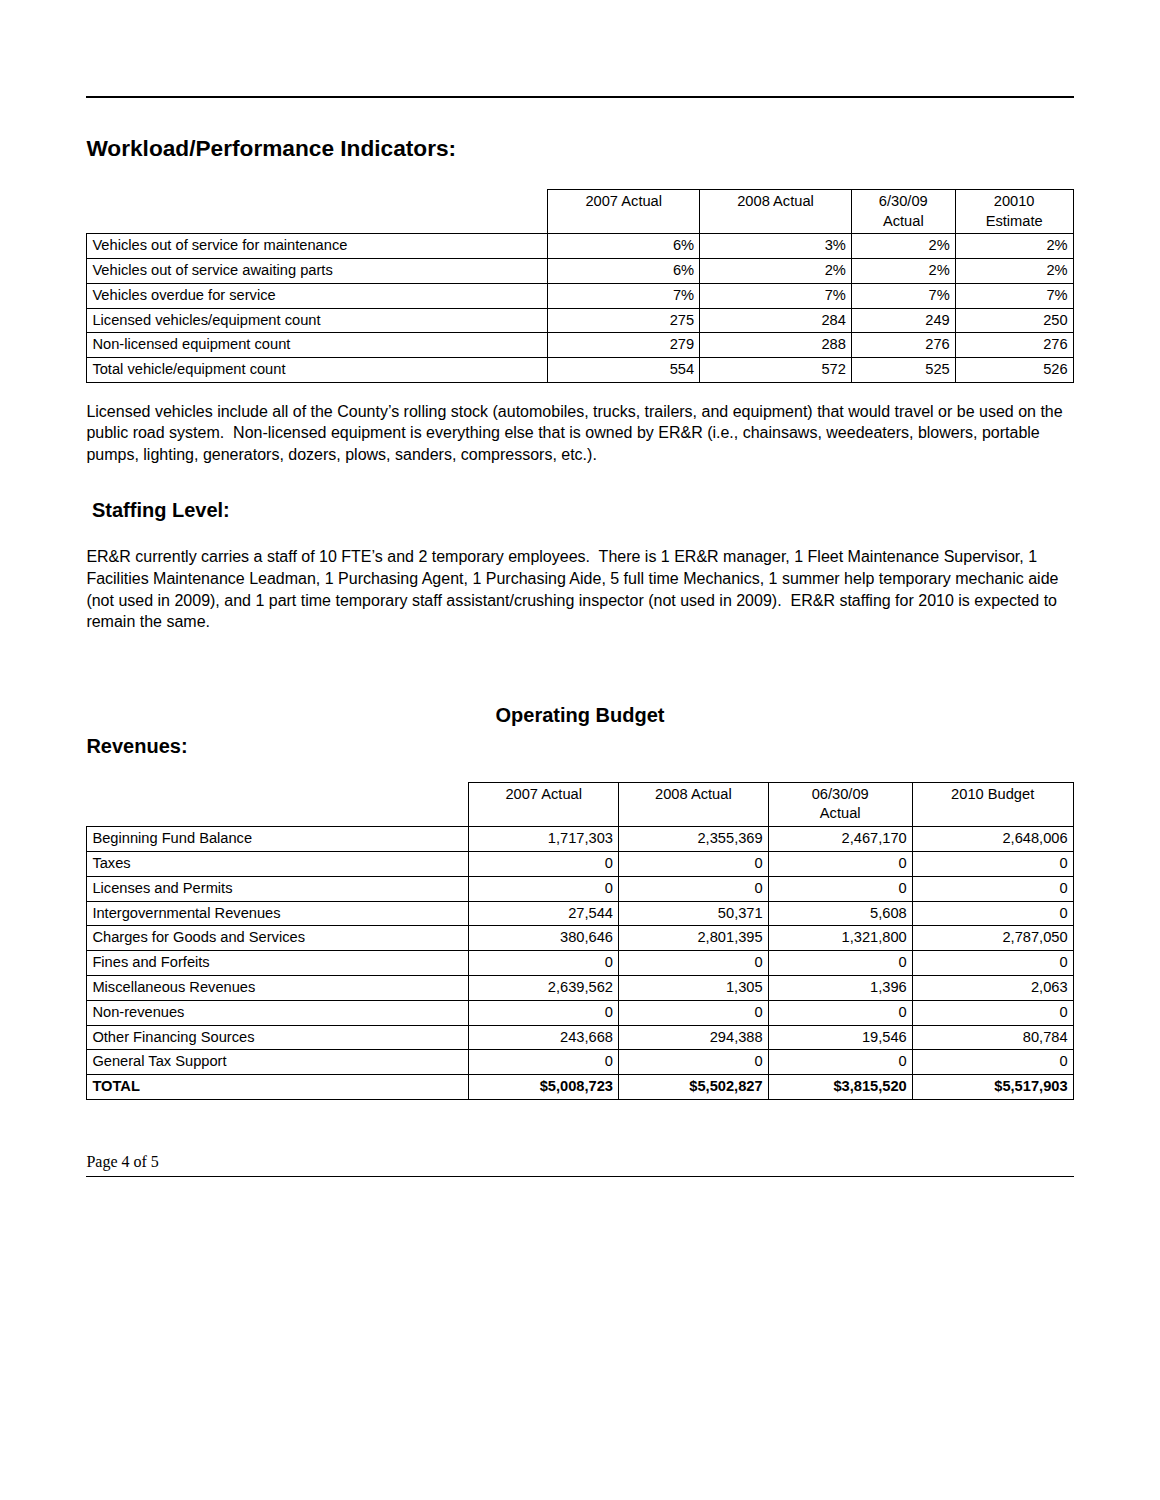Workload/Performance Indicators:
| | 2007 Actual | 2008 Actual | 6/30/09 Actual | 20010 Estimate |
| --- | --- | --- | --- | --- |
| Vehicles out of service for maintenance | 6% | 3% | 2% | 2% |
| Vehicles out of service awaiting parts | 6% | 2% | 2% | 2% |
| Vehicles overdue for service | 7% | 7% | 7% | 7% |
| Licensed vehicles/equipment count | 275 | 284 | 249 | 250 |
| Non-licensed equipment count | 279 | 288 | 276 | 276 |
| Total vehicle/equipment count | 554 | 572 | 525 | 526 |
Licensed vehicles include all of the County’s rolling stock (automobiles, trucks, trailers, and equipment) that would travel or be used on the public road system. Non-licensed equipment is everything else that is owned by ER&R (i.e., chainsaws, weedeaters, blowers, portable pumps, lighting, generators, dozers, plows, sanders, compressors, etc.).
Staffing Level:
ER&R currently carries a staff of 10 FTE’s and 2 temporary employees. There is 1 ER&R manager, 1 Fleet Maintenance Supervisor, 1 Facilities Maintenance Leadman, 1 Purchasing Agent, 1 Purchasing Aide, 5 full time Mechanics, 1 summer help temporary mechanic aide (not used in 2009), and 1 part time temporary staff assistant/crushing inspector (not used in 2009). ER&R staffing for 2010 is expected to remain the same.
Operating Budget
Revenues:
| | 2007 Actual | 2008 Actual | 06/30/09 Actual | 2010 Budget |
| --- | --- | --- | --- | --- |
| Beginning Fund Balance | 1,717,303 | 2,355,369 | 2,467,170 | 2,648,006 |
| Taxes | 0 | 0 | 0 | 0 |
| Licenses and Permits | 0 | 0 | 0 | 0 |
| Intergovernmental Revenues | 27,544 | 50,371 | 5,608 | 0 |
| Charges for Goods and Services | 380,646 | 2,801,395 | 1,321,800 | 2,787,050 |
| Fines and Forfeits | 0 | 0 | 0 | 0 |
| Miscellaneous Revenues | 2,639,562 | 1,305 | 1,396 | 2,063 |
| Non-revenues | 0 | 0 | 0 | 0 |
| Other Financing Sources | 243,668 | 294,388 | 19,546 | 80,784 |
| General Tax Support | 0 | 0 | 0 | 0 |
| TOTAL | $5,008,723 | $5,502,827 | $3,815,520 | $5,517,903 |
Page 4 of 5